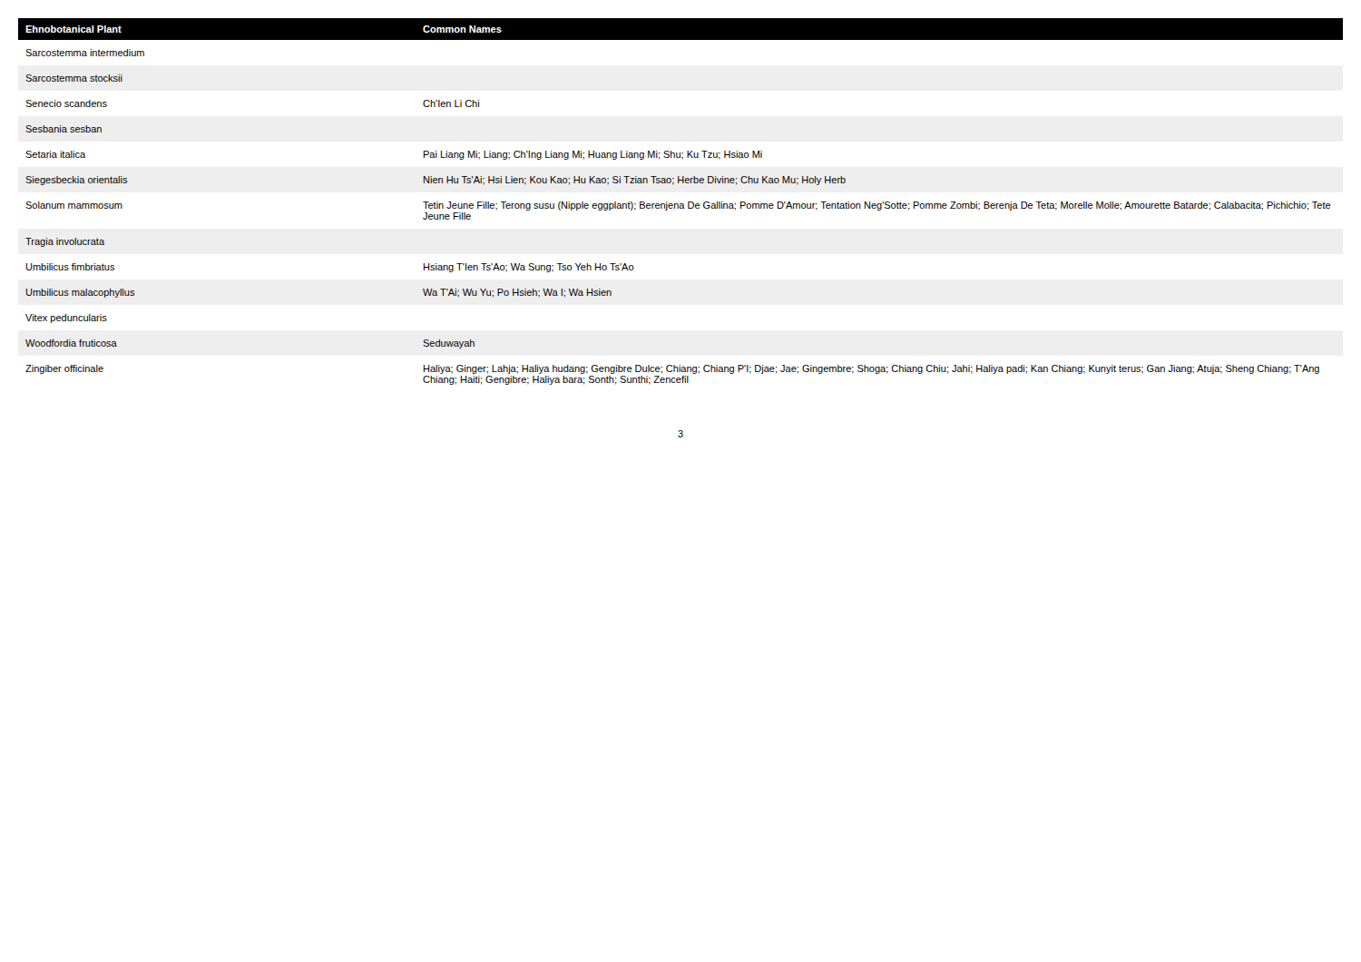| Ehnobotanical Plant | Common Names |
| --- | --- |
| Sarcostemma intermedium | |
| Sarcostemma stocksii | |
| Senecio scandens | Ch'Ien Li Chi |
| Sesbania sesban | |
| Setaria italica | Pai Liang Mi; Liang; Ch'Ing Liang Mi; Huang Liang Mi; Shu; Ku Tzu; Hsiao Mi |
| Siegesbeckia orientalis | Nien Hu Ts'Ai; Hsi Lien; Kou Kao; Hu Kao; Si Tzian Tsao; Herbe Divine; Chu Kao Mu; Holy Herb |
| Solanum mammosum | Tetin Jeune Fille; Terong susu (Nipple eggplant); Berenjena De Gallina; Pomme D'Amour; Tentation Neg'Sotte; Pomme Zombi; Berenja De Teta; Morelle Molle; Amourette Batarde; Calabacita; Pichichio; Tete Jeune Fille |
| Tragia involucrata | |
| Umbilicus fimbriatus | Hsiang T'Ien Ts'Ao; Wa Sung; Tso Yeh Ho Ts'Ao |
| Umbilicus malacophyllus | Wa T'Ai; Wu Yu; Po Hsieh; Wa I; Wa Hsien |
| Vitex peduncularis | |
| Woodfordia fruticosa | Seduwayah |
| Zingiber officinale | Haliya; Ginger; Lahja; Haliya hudang; Gengibre Dulce; Chiang; Chiang P'I; Djae; Jae; Gingembre; Shoga; Chiang Chiu; Jahi; Haliya padi; Kan Chiang; Kunyit terus; Gan Jiang; Atuja; Sheng Chiang; T'Ang Chiang; Haiti; Gengibre; Haliya bara; Sonth; Sunthi; Zencefil |
3